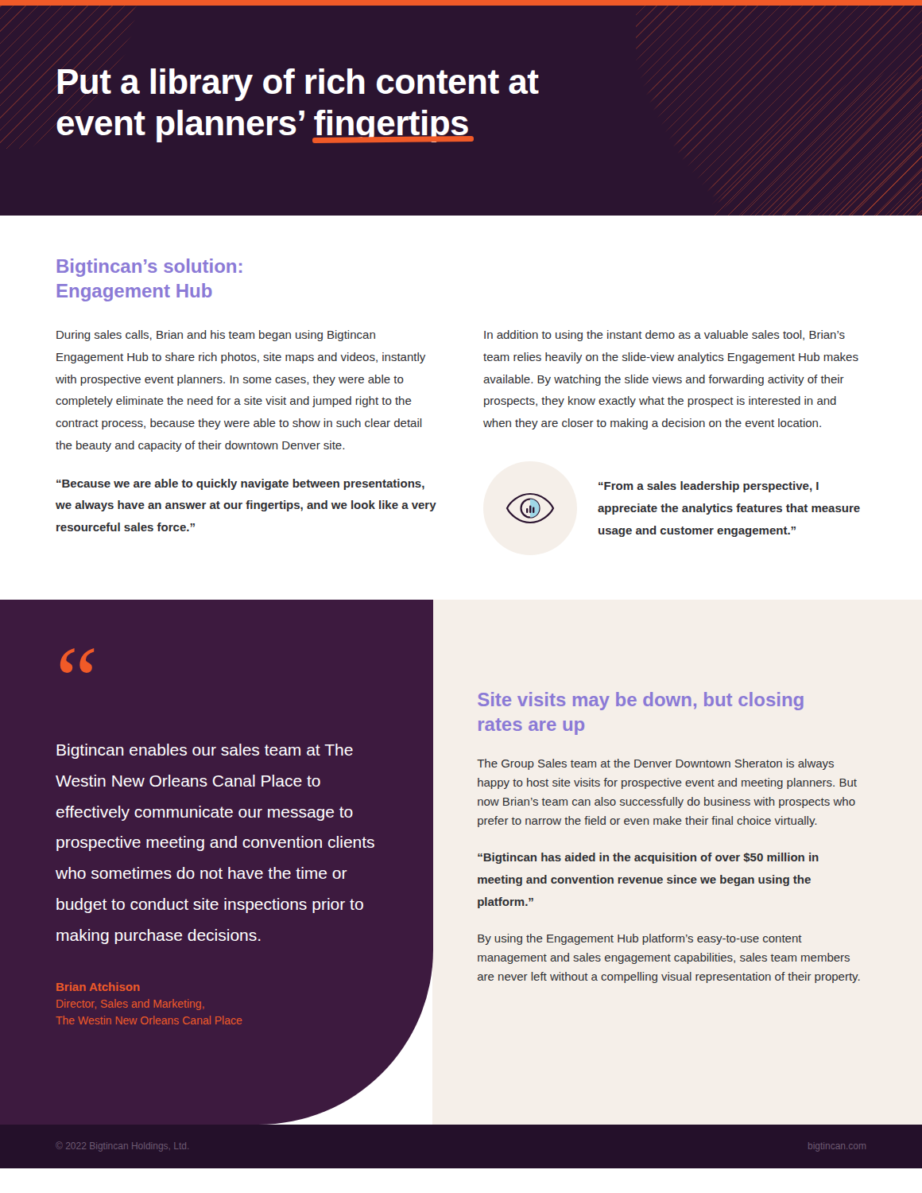Put a library of rich content at
event planners’ fingertips
Bigtincan’s solution:
Engagement Hub
During sales calls, Brian and his team began using Bigtincan Engagement Hub to share rich photos, site maps and videos, instantly with prospective event planners. In some cases, they were able to completely eliminate the need for a site visit and jumped right to the contract process, because they were able to show in such clear detail the beauty and capacity of their downtown Denver site.
“Because we are able to quickly navigate between presentations, we always have an answer at our fingertips, and we look like a very resourceful sales force.”
In addition to using the instant demo as a valuable sales tool, Brian’s team relies heavily on the slide-view analytics Engagement Hub makes available. By watching the slide views and forwarding activity of their prospects, they know exactly what the prospect is interested in and when they are closer to making a decision on the event location.
“From a sales leadership perspective, I appreciate the analytics features that measure usage and customer engagement.”
“
Bigtincan enables our sales team at The Westin New Orleans Canal Place to effectively communicate our message to prospective meeting and convention clients who sometimes do not have the time or budget to conduct site inspections prior to making purchase decisions.
Brian Atchison
Director, Sales and Marketing,
The Westin New Orleans Canal Place
Site visits may be down, but closing rates are up
The Group Sales team at the Denver Downtown Sheraton is always happy to host site visits for prospective event and meeting planners. But now Brian’s team can also successfully do business with prospects who prefer to narrow the field or even make their final choice virtually.
“Bigtincan has aided in the acquisition of over $50 million in meeting and convention revenue since we began using the platform.”
By using the Engagement Hub platform’s easy-to-use content management and sales engagement capabilities, sales team members are never left without a compelling visual representation of their property.
© 2022 Bigtincan Holdings, Ltd. bigtincan.com